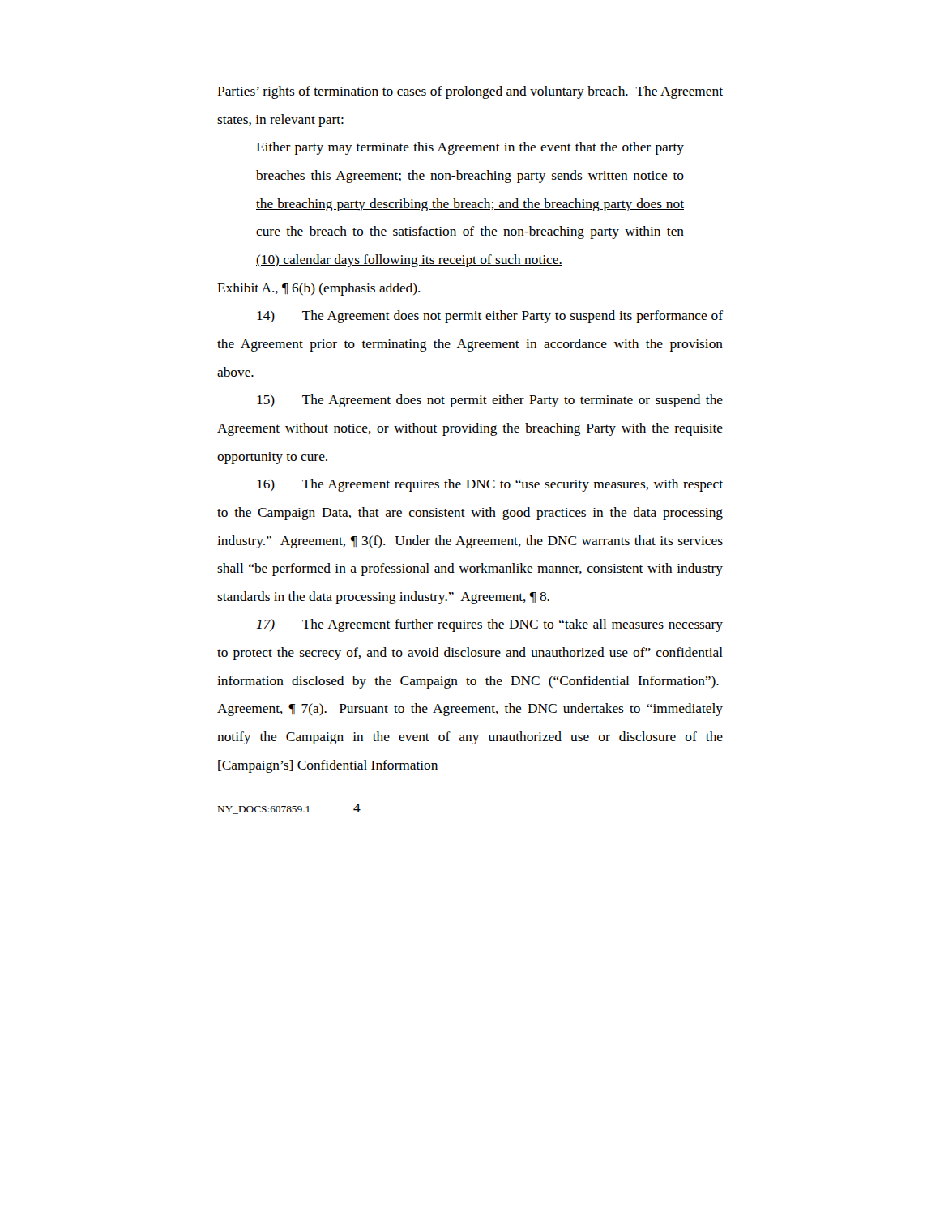Parties’ rights of termination to cases of prolonged and voluntary breach. The Agreement states, in relevant part:
Either party may terminate this Agreement in the event that the other party breaches this Agreement; the non-breaching party sends written notice to the breaching party describing the breach; and the breaching party does not cure the breach to the satisfaction of the non-breaching party within ten (10) calendar days following its receipt of such notice.
Exhibit A., ¶ 6(b) (emphasis added).
14) The Agreement does not permit either Party to suspend its performance of the Agreement prior to terminating the Agreement in accordance with the provision above.
15) The Agreement does not permit either Party to terminate or suspend the Agreement without notice, or without providing the breaching Party with the requisite opportunity to cure.
16) The Agreement requires the DNC to “use security measures, with respect to the Campaign Data, that are consistent with good practices in the data processing industry.” Agreement, ¶ 3(f). Under the Agreement, the DNC warrants that its services shall “be performed in a professional and workmanlike manner, consistent with industry standards in the data processing industry.” Agreement, ¶ 8.
17) The Agreement further requires the DNC to “take all measures necessary to protect the secrecy of, and to avoid disclosure and unauthorized use of” confidential information disclosed by the Campaign to the DNC (“Confidential Information”). Agreement, ¶ 7(a). Pursuant to the Agreement, the DNC undertakes to “immediately notify the Campaign in the event of any unauthorized use or disclosure of the [Campaign’s] Confidential Information
NY_DOCS:607859.1 4